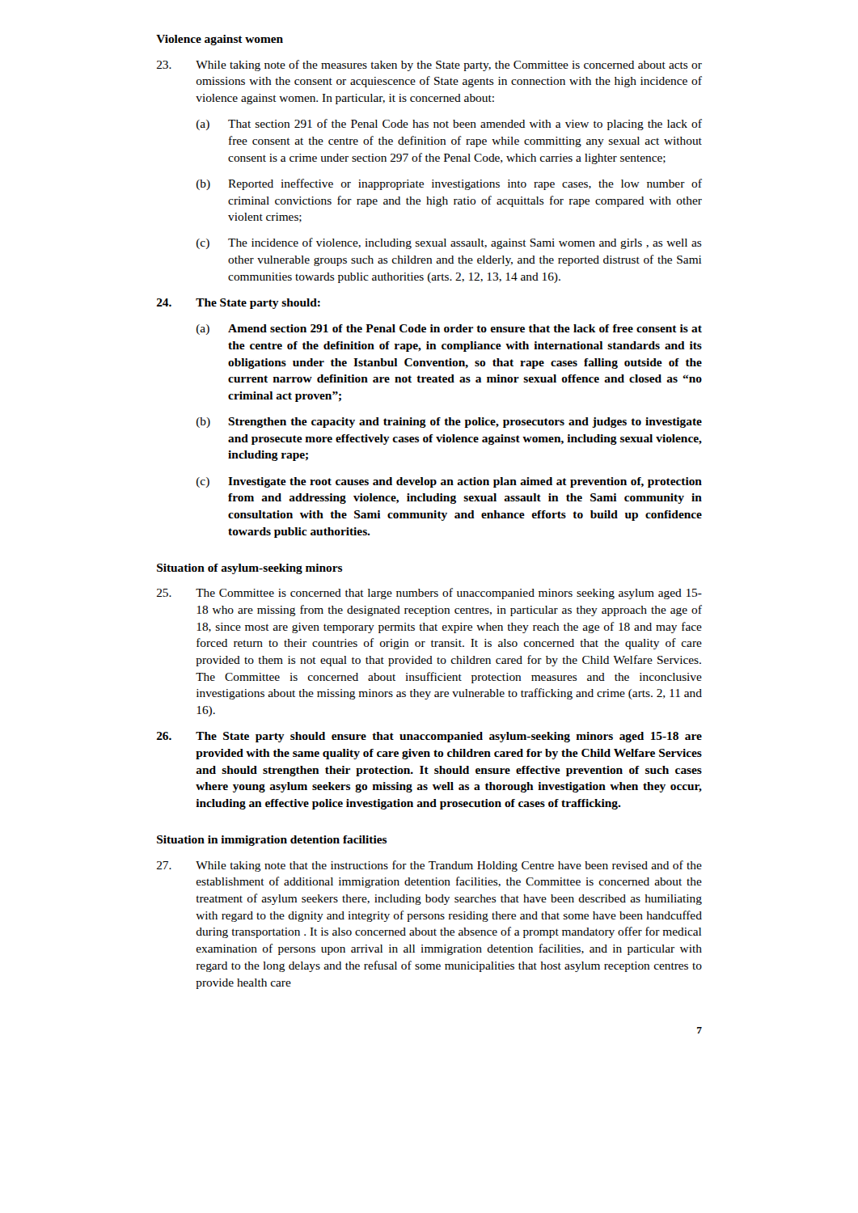Violence against women
23.
While taking note of the measures taken by the State party, the Committee is concerned about acts or omissions with the consent or acquiescence of State agents in connection with the high incidence of violence against women. In particular, it is concerned about:
(a)
That section 291 of the Penal Code has not been amended with a view to placing the lack of free consent at the centre of the definition of rape while committing any sexual act without consent is a crime under section 297 of the Penal Code, which carries a lighter sentence;
(b)
Reported ineffective or inappropriate investigations into rape cases, the low number of criminal convictions for rape and the high ratio of acquittals for rape compared with other violent crimes;
(c)
The incidence of violence, including sexual assault, against Sami women and girls , as well as other vulnerable groups such as children and the elderly, and the reported distrust of the Sami communities towards public authorities (arts. 2, 12, 13, 14 and 16).
24.
The State party should:
(a)
Amend section 291 of the Penal Code in order to ensure that the lack of free consent is at the centre of the definition of rape, in compliance with international standards and its obligations under the Istanbul Convention, so that rape cases falling outside of the current narrow definition are not treated as a minor sexual offence and closed as “no criminal act proven”;
(b)
Strengthen the capacity and training of the police, prosecutors and judges to investigate and prosecute more effectively cases of violence against women, including sexual violence, including rape;
(c)
Investigate the root causes and develop an action plan aimed at prevention of, protection from and addressing violence, including sexual assault in the Sami community in consultation with the Sami community and enhance efforts to build up confidence towards public authorities.
Situation of asylum-seeking minors
25.
The Committee is concerned that large numbers of unaccompanied minors seeking asylum aged 15-18 who are missing from the designated reception centres, in particular as they approach the age of 18, since most are given temporary permits that expire when they reach the age of 18 and may face forced return to their countries of origin or transit. It is also concerned that the quality of care provided to them is not equal to that provided to children cared for by the Child Welfare Services. The Committee is concerned about insufficient protection measures and the inconclusive investigations about the missing minors as they are vulnerable to trafficking and crime (arts. 2, 11 and 16).
26.
The State party should ensure that unaccompanied asylum-seeking minors aged 15-18 are provided with the same quality of care given to children cared for by the Child Welfare Services and should strengthen their protection. It should ensure effective prevention of such cases where young asylum seekers go missing as well as a thorough investigation when they occur, including an effective police investigation and prosecution of cases of trafficking.
Situation in immigration detention facilities
27.
While taking note that the instructions for the Trandum Holding Centre have been revised and of the establishment of additional immigration detention facilities, the Committee is concerned about the treatment of asylum seekers there, including body searches that have been described as humiliating with regard to the dignity and integrity of persons residing there and that some have been handcuffed during transportation . It is also concerned about the absence of a prompt mandatory offer for medical examination of persons upon arrival in all immigration detention facilities, and in particular with regard to the long delays and the refusal of some municipalities that host asylum reception centres to provide health care
7